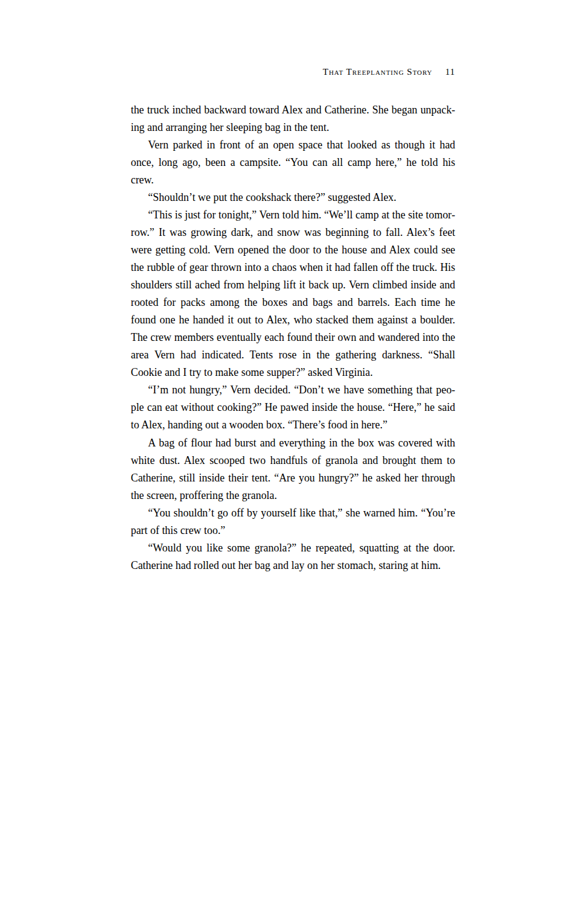That Treeplanting Story 11
the truck inched backward toward Alex and Catherine. She began unpacking and arranging her sleeping bag in the tent.
Vern parked in front of an open space that looked as though it had once, long ago, been a campsite. “You can all camp here,” he told his crew.
“Shouldn’t we put the cookshack there?” suggested Alex.
“This is just for tonight,” Vern told him. “We’ll camp at the site tomorrow.” It was growing dark, and snow was beginning to fall. Alex’s feet were getting cold. Vern opened the door to the house and Alex could see the rubble of gear thrown into a chaos when it had fallen off the truck. His shoulders still ached from helping lift it back up. Vern climbed inside and rooted for packs among the boxes and bags and barrels. Each time he found one he handed it out to Alex, who stacked them against a boulder. The crew members eventually each found their own and wandered into the area Vern had indicated. Tents rose in the gathering darkness. “Shall Cookie and I try to make some supper?” asked Virginia.
“I’m not hungry,” Vern decided. “Don’t we have something that people can eat without cooking?” He pawed inside the house. “Here,” he said to Alex, handing out a wooden box. “There’s food in here.”
A bag of flour had burst and everything in the box was covered with white dust. Alex scooped two handfuls of granola and brought them to Catherine, still inside their tent. “Are you hungry?” he asked her through the screen, proffering the granola.
“You shouldn’t go off by yourself like that,” she warned him. “You’re part of this crew too.”
“Would you like some granola?” he repeated, squatting at the door. Catherine had rolled out her bag and lay on her stomach, staring at him.